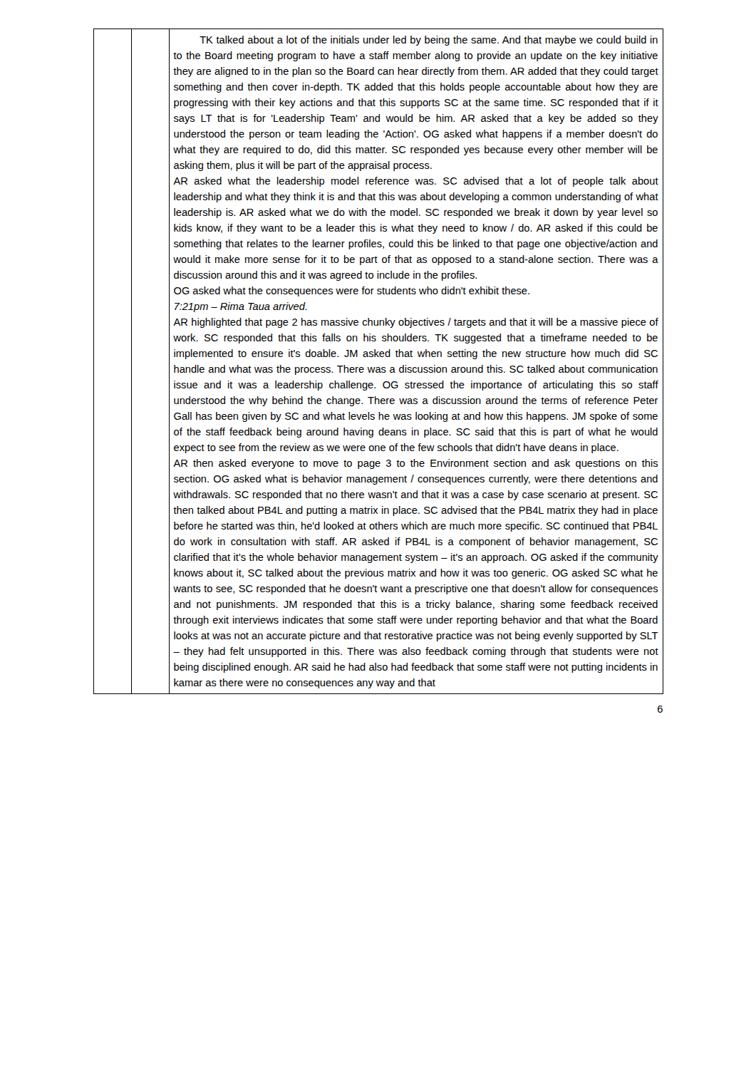| | | TK talked about a lot of the initials under led by being the same. And that maybe we could build in to the Board meeting program to have a staff member along to provide an update on the key initiative they are aligned to in the plan so the Board can hear directly from them. AR added that they could target something and then cover in-depth. TK added that this holds people accountable about how they are progressing with their key actions and that this supports SC at the same time. SC responded that if it says LT that is for 'Leadership Team' and would be him. AR asked that a key be added so they understood the person or team leading the 'Action'. OG asked what happens if a member doesn't do what they are required to do, did this matter. SC responded yes because every other member will be asking them, plus it will be part of the appraisal process. AR asked what the leadership model reference was. SC advised that a lot of people talk about leadership and what they think it is and that this was about developing a common understanding of what leadership is. AR asked what we do with the model. SC responded we break it down by year level so kids know, if they want to be a leader this is what they need to know / do. AR asked if this could be something that relates to the learner profiles, could this be linked to that page one objective/action and would it make more sense for it to be part of that as opposed to a stand-alone section. There was a discussion around this and it was agreed to include in the profiles. OG asked what the consequences were for students who didn't exhibit these. 7:21pm – Rima Taua arrived. AR highlighted that page 2 has massive chunky objectives / targets and that it will be a massive piece of work. SC responded that this falls on his shoulders. TK suggested that a timeframe needed to be implemented to ensure it's doable. JM asked that when setting the new structure how much did SC handle and what was the process. There was a discussion around this. SC talked about communication issue and it was a leadership challenge. OG stressed the importance of articulating this so staff understood the why behind the change. There was a discussion around the terms of reference Peter Gall has been given by SC and what levels he was looking at and how this happens. JM spoke of some of the staff feedback being around having deans in place. SC said that this is part of what he would expect to see from the review as we were one of the few schools that didn't have deans in place. AR then asked everyone to move to page 3 to the Environment section and ask questions on this section. OG asked what is behavior management / consequences currently, were there detentions and withdrawals. SC responded that no there wasn't and that it was a case by case scenario at present. SC then talked about PB4L and putting a matrix in place. SC advised that the PB4L matrix they had in place before he started was thin, he'd looked at others which are much more specific. SC continued that PB4L do work in consultation with staff. AR asked if PB4L is a component of behavior management, SC clarified that it's the whole behavior management system – it's an approach. OG asked if the community knows about it, SC talked about the previous matrix and how it was too generic. OG asked SC what he wants to see, SC responded that he doesn't want a prescriptive one that doesn't allow for consequences and not punishments. JM responded that this is a tricky balance, sharing some feedback received through exit interviews indicates that some staff were under reporting behavior and that what the Board looks at was not an accurate picture and that restorative practice was not being evenly supported by SLT – they had felt unsupported in this. There was also feedback coming through that students were not being disciplined enough. AR said he had also had feedback that some staff were not putting incidents in kamar as there were no consequences any way and that |
6